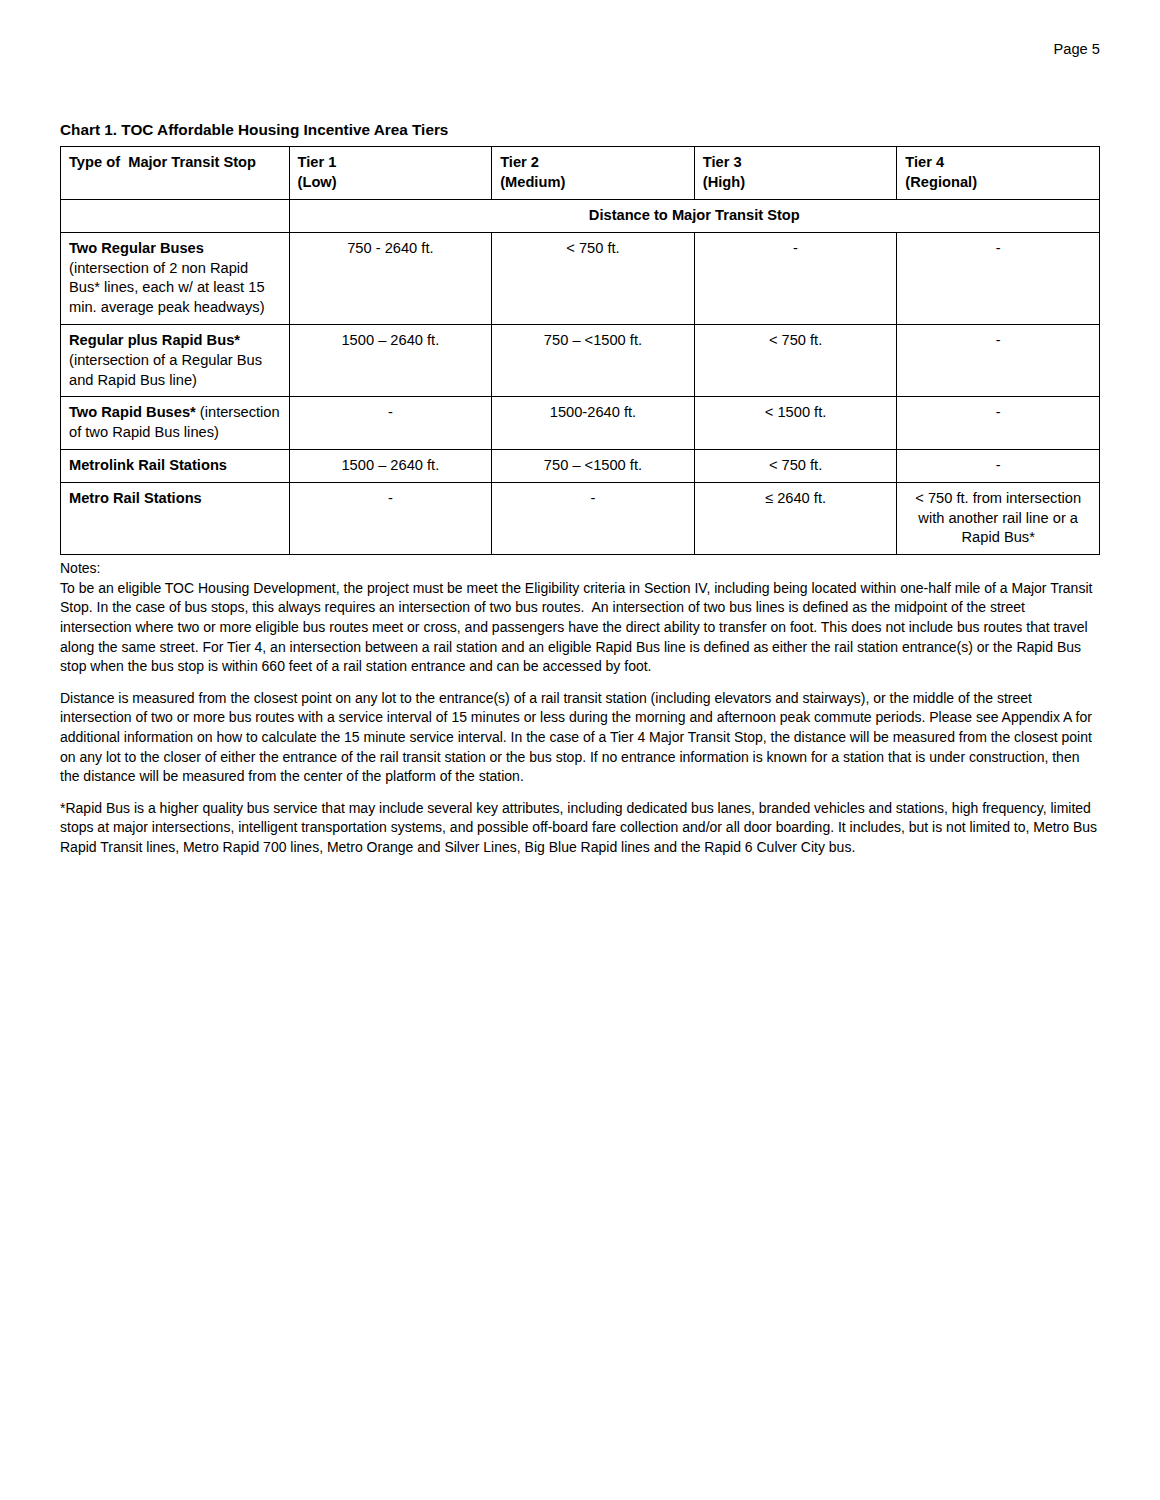Page 5
Chart 1. TOC Affordable Housing Incentive Area Tiers
| Type of Major Transit Stop | Tier 1 (Low) | Tier 2 (Medium) | Tier 3 (High) | Tier 4 (Regional) |
| --- | --- | --- | --- | --- |
| | Distance to Major Transit Stop |
| Two Regular Buses (intersection of 2 non Rapid Bus* lines, each w/ at least 15 min. average peak headways) | 750 - 2640 ft. | < 750 ft. | - | - |
| Regular plus Rapid Bus* (intersection of a Regular Bus and Rapid Bus line) | 1500 – 2640 ft. | 750 – <1500 ft. | < 750 ft. | - |
| Two Rapid Buses* (intersection of two Rapid Bus lines) | - | 1500-2640 ft. | < 1500 ft. | - |
| Metrolink Rail Stations | 1500 – 2640 ft. | 750 – <1500 ft. | < 750 ft. | - |
| Metro Rail Stations | - | - | ≤ 2640 ft. | < 750 ft. from intersection with another rail line or a Rapid Bus* |
Notes:
To be an eligible TOC Housing Development, the project must be meet the Eligibility criteria in Section IV, including being located within one-half mile of a Major Transit Stop. In the case of bus stops, this always requires an intersection of two bus routes. An intersection of two bus lines is defined as the midpoint of the street intersection where two or more eligible bus routes meet or cross, and passengers have the direct ability to transfer on foot. This does not include bus routes that travel along the same street. For Tier 4, an intersection between a rail station and an eligible Rapid Bus line is defined as either the rail station entrance(s) or the Rapid Bus stop when the bus stop is within 660 feet of a rail station entrance and can be accessed by foot.
Distance is measured from the closest point on any lot to the entrance(s) of a rail transit station (including elevators and stairways), or the middle of the street intersection of two or more bus routes with a service interval of 15 minutes or less during the morning and afternoon peak commute periods. Please see Appendix A for additional information on how to calculate the 15 minute service interval. In the case of a Tier 4 Major Transit Stop, the distance will be measured from the closest point on any lot to the closer of either the entrance of the rail transit station or the bus stop. If no entrance information is known for a station that is under construction, then the distance will be measured from the center of the platform of the station.
*Rapid Bus is a higher quality bus service that may include several key attributes, including dedicated bus lanes, branded vehicles and stations, high frequency, limited stops at major intersections, intelligent transportation systems, and possible off-board fare collection and/or all door boarding. It includes, but is not limited to, Metro Bus Rapid Transit lines, Metro Rapid 700 lines, Metro Orange and Silver Lines, Big Blue Rapid lines and the Rapid 6 Culver City bus.